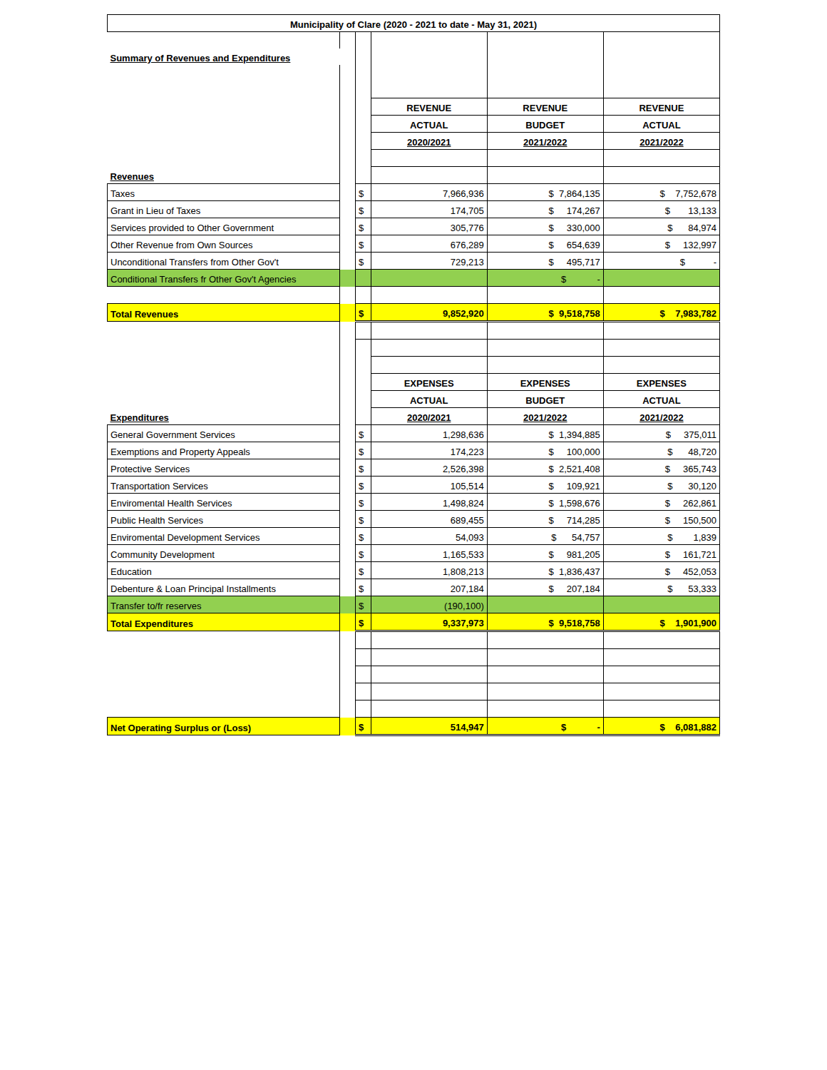| Municipality of Clare (2020 - 2021 to date - May 31, 2021) |
| Summary of Revenues and Expenditures | | | | |
| | | | REVENUE | REVENUE | REVENUE |
| | | | ACTUAL | BUDGET | ACTUAL |
| | | | 2020/2021 | 2021/2022 | 2021/2022 |
| Revenues | | | | | |
| Taxes | | $ | 7,966,936 | $ 7,864,135 | $ 7,752,678 |
| Grant in Lieu of Taxes | | $ | 174,705 | $ 174,267 | $ 13,133 |
| Services provided to Other Government | | $ | 305,776 | $ 330,000 | $ 84,974 |
| Other Revenue from Own Sources | | $ | 676,289 | $ 654,639 | $ 132,997 |
| Unconditional Transfers from Other Gov't | | $ | 729,213 | $ 495,717 | $ - |
| Conditional Transfers fr Other Gov't Agencies | | | | $ - | |
| Total Revenues | | $ | 9,852,920 | $ 9,518,758 | $ 7,983,782 |
| | | | EXPENSES | EXPENSES | EXPENSES |
| | | | ACTUAL | BUDGET | ACTUAL |
| Expenditures | | | 2020/2021 | 2021/2022 | 2021/2022 |
| General Government Services | | $ | 1,298,636 | $ 1,394,885 | $ 375,011 |
| Exemptions and Property Appeals | | $ | 174,223 | $ 100,000 | $ 48,720 |
| Protective Services | | $ | 2,526,398 | $ 2,521,408 | $ 365,743 |
| Transportation Services | | $ | 105,514 | $ 109,921 | $ 30,120 |
| Enviromental Health Services | | $ | 1,498,824 | $ 1,598,676 | $ 262,861 |
| Public Health Services | | $ | 689,455 | $ 714,285 | $ 150,500 |
| Enviromental Development Services | | $ | 54,093 | $ 54,757 | $ 1,839 |
| Community Development | | $ | 1,165,533 | $ 981,205 | $ 161,721 |
| Education | | $ | 1,808,213 | $ 1,836,437 | $ 452,053 |
| Debenture & Loan Principal Installments | | $ | 207,184 | $ 207,184 | $ 53,333 |
| Transfer to/fr reserves | | $ | (190,100) | | |
| Total Expenditures | | $ | 9,337,973 | $ 9,518,758 | $ 1,901,900 |
| Net Operating Surplus or (Loss) | | $ | 514,947 | $ - | $ 6,081,882 |